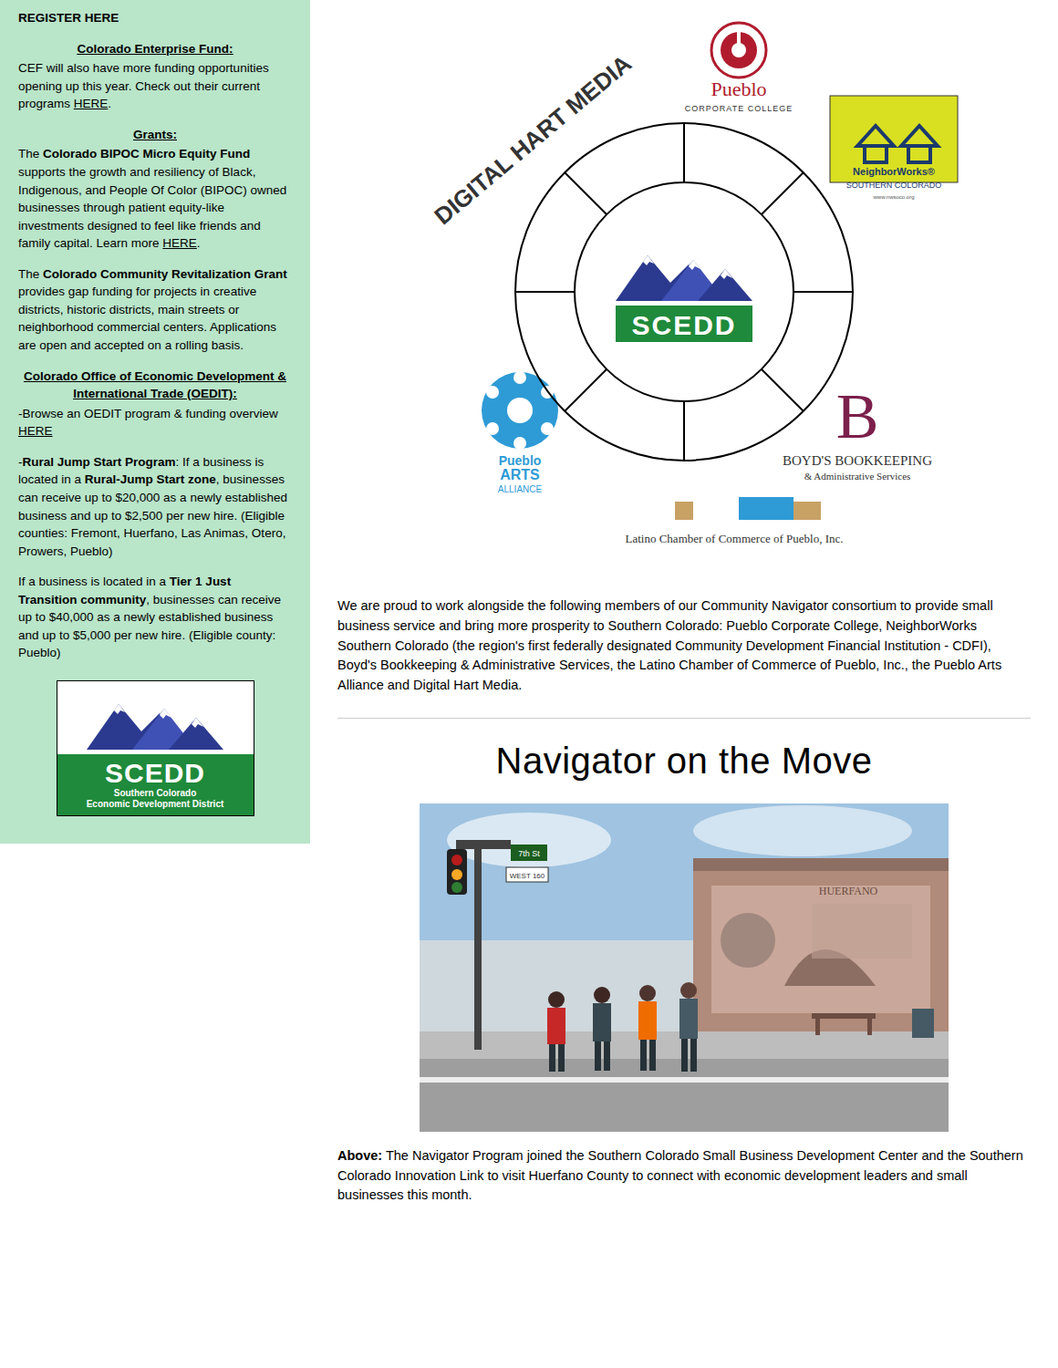REGISTER HERE
Colorado Enterprise Fund:
CEF will also have more funding opportunities opening up this year. Check out their current programs HERE.
Grants:
The Colorado BIPOC Micro Equity Fund supports the growth and resiliency of Black, Indigenous, and People Of Color (BIPOC) owned businesses through patient equity-like investments designed to feel like friends and family capital. Learn more HERE.
The Colorado Community Revitalization Grant provides gap funding for projects in creative districts, historic districts, main streets or neighborhood commercial centers. Applications are open and accepted on a rolling basis.
Colorado Office of Economic Development & International Trade (OEDIT):
-Browse an OEDIT program & funding overview HERE
-Rural Jump Start Program: If a business is located in a Rural-Jump Start zone, businesses can receive up to $20,000 as a newly established business and up to $2,500 per new hire. (Eligible counties: Fremont, Huerfano, Las Animas, Otero, Prowers, Pueblo)
If a business is located in a Tier 1 Just Transition community, businesses can receive up to $40,000 as a newly established business and up to $5,000 per new hire. (Eligible county: Pueblo)
SCEDD
Southern Colorado
Economic Development District
Pueblo CORPORATE COLLEGE NeighborWorks® SOUTHERN COLORADO www.nwsoco.org B BOYD'S BOOKKEEPING & Administrative Services Latino Chamber of Commerce of Pueblo, Inc. Pueblo ARTS ALLIANCE DIGITAL HART MEDIA SCEDD
We are proud to work alongside the following members of our Community Navigator consortium to provide small business service and bring more prosperity to Southern Colorado: Pueblo Corporate College, NeighborWorks Southern Colorado (the region's first federally designated Community Development Financial Institution - CDFI), Boyd's Bookkeeping & Administrative Services, the Latino Chamber of Commerce of Pueblo, Inc., the Pueblo Arts Alliance and Digital Hart Media.
Navigator on the Move
HUERFANO 7th St WEST 160
Above: The Navigator Program joined the Southern Colorado Small Business Development Center and the Southern Colorado Innovation Link to visit Huerfano County to connect with economic development leaders and small businesses this month.